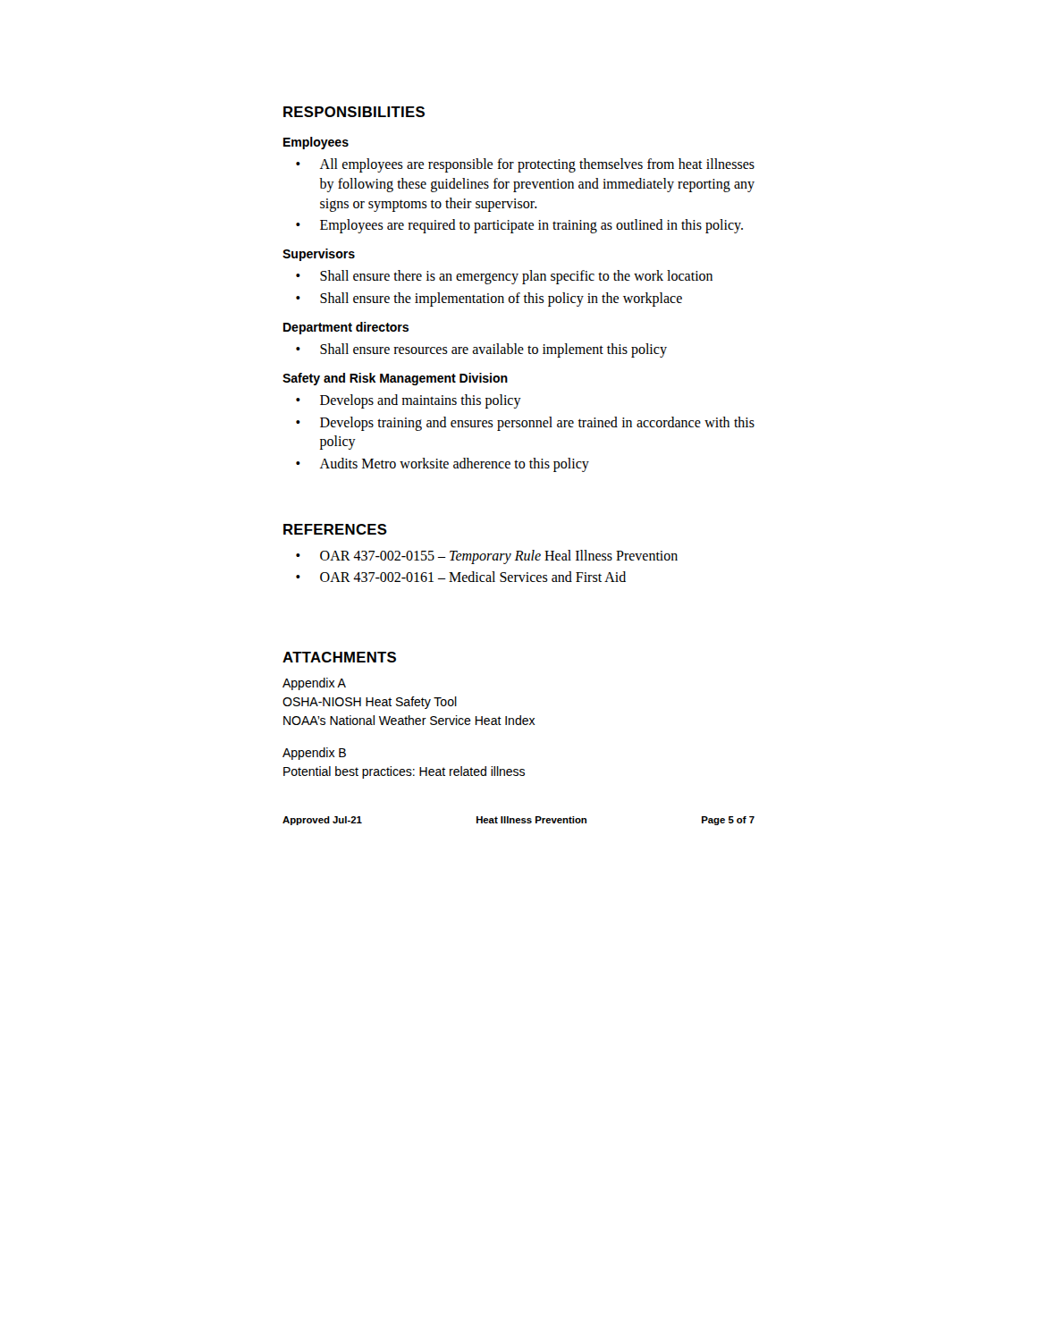RESPONSIBILITIES
Employees
All employees are responsible for protecting themselves from heat illnesses by following these guidelines for prevention and immediately reporting any signs or symptoms to their supervisor.
Employees are required to participate in training as outlined in this policy.
Supervisors
Shall ensure there is an emergency plan specific to the work location
Shall ensure the implementation of this policy in the workplace
Department directors
Shall ensure resources are available to implement this policy
Safety and Risk Management Division
Develops and maintains this policy
Develops training and ensures personnel are trained in accordance with this policy
Audits Metro worksite adherence to this policy
REFERENCES
OAR 437-002-0155 – Temporary Rule Heal Illness Prevention
OAR 437-002-0161 – Medical Services and First Aid
ATTACHMENTS
Appendix A
OSHA-NIOSH Heat Safety Tool
NOAA’s National Weather Service Heat Index
Appendix B
Potential best practices: Heat related illness
Approved Jul-21 Heat Illness Prevention Page 5 of 7